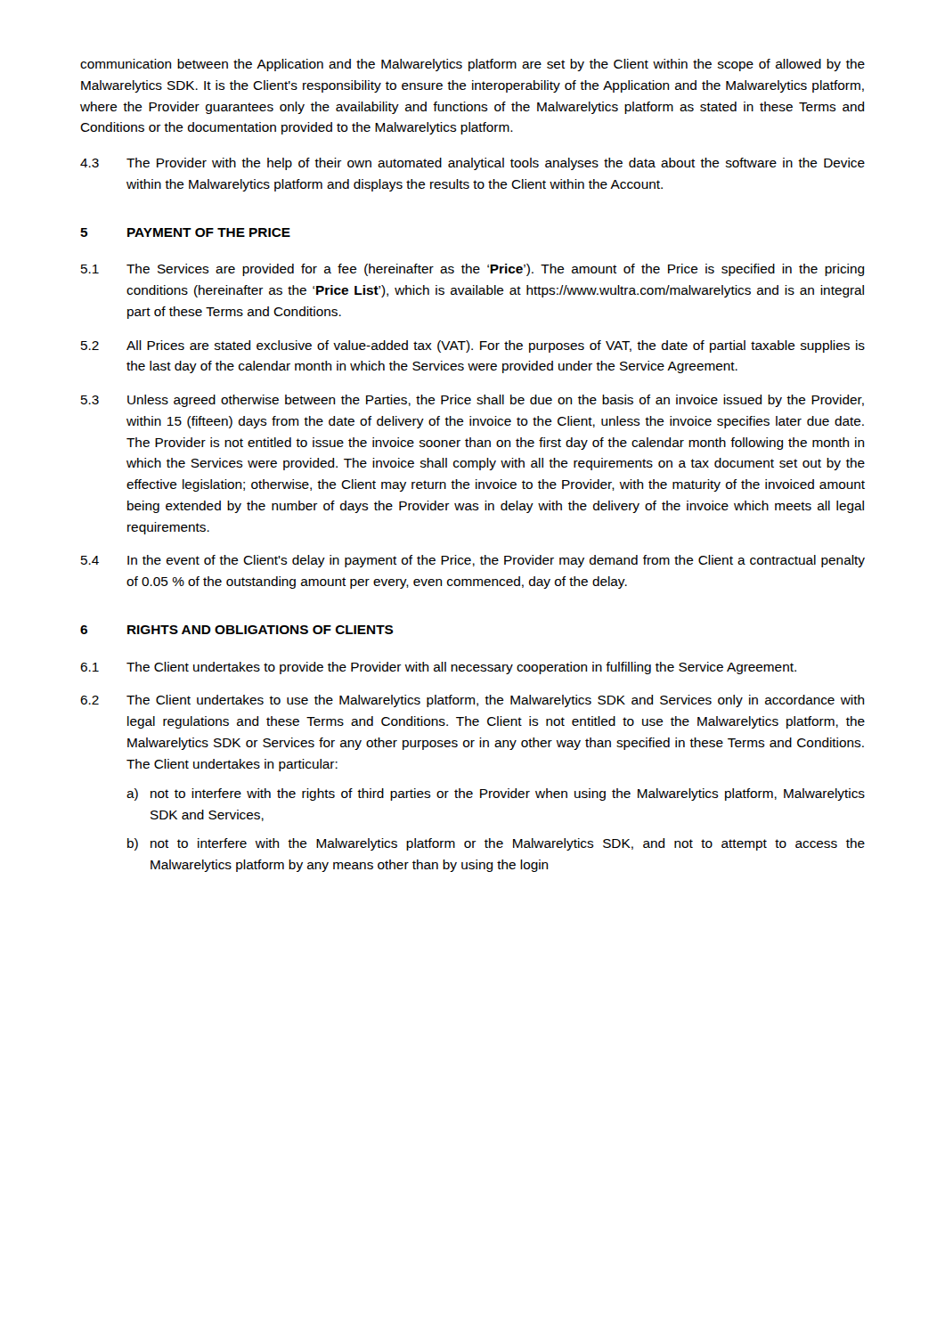communication between the Application and the Malwarelytics platform are set by the Client within the scope of allowed by the Malwarelytics SDK. It is the Client's responsibility to ensure the interoperability of the Application and the Malwarelytics platform, where the Provider guarantees only the availability and functions of the Malwarelytics platform as stated in these Terms and Conditions or the documentation provided to the Malwarelytics platform.
4.3
The Provider with the help of their own automated analytical tools analyses the data about the software in the Device within the Malwarelytics platform and displays the results to the Client within the Account.
5 PAYMENT OF THE PRICE
5.1
The Services are provided for a fee (hereinafter as the ‘Price’). The amount of the Price is specified in the pricing conditions (hereinafter as the ‘Price List’), which is available at https://www.wultra.com/malwarelytics and is an integral part of these Terms and Conditions.
5.2
All Prices are stated exclusive of value-added tax (VAT). For the purposes of VAT, the date of partial taxable supplies is the last day of the calendar month in which the Services were provided under the Service Agreement.
5.3
Unless agreed otherwise between the Parties, the Price shall be due on the basis of an invoice issued by the Provider, within 15 (fifteen) days from the date of delivery of the invoice to the Client, unless the invoice specifies later due date. The Provider is not entitled to issue the invoice sooner than on the first day of the calendar month following the month in which the Services were provided. The invoice shall comply with all the requirements on a tax document set out by the effective legislation; otherwise, the Client may return the invoice to the Provider, with the maturity of the invoiced amount being extended by the number of days the Provider was in delay with the delivery of the invoice which meets all legal requirements.
5.4
In the event of the Client's delay in payment of the Price, the Provider may demand from the Client a contractual penalty of 0.05 % of the outstanding amount per every, even commenced, day of the delay.
6 RIGHTS AND OBLIGATIONS OF CLIENTS
6.1
The Client undertakes to provide the Provider with all necessary cooperation in fulfilling the Service Agreement.
6.2
The Client undertakes to use the Malwarelytics platform, the Malwarelytics SDK and Services only in accordance with legal regulations and these Terms and Conditions. The Client is not entitled to use the Malwarelytics platform, the Malwarelytics SDK or Services for any other purposes or in any other way than specified in these Terms and Conditions. The Client undertakes in particular:
a) not to interfere with the rights of third parties or the Provider when using the Malwarelytics platform, Malwarelytics SDK and Services,
b) not to interfere with the Malwarelytics platform or the Malwarelytics SDK, and not to attempt to access the Malwarelytics platform by any means other than by using the login